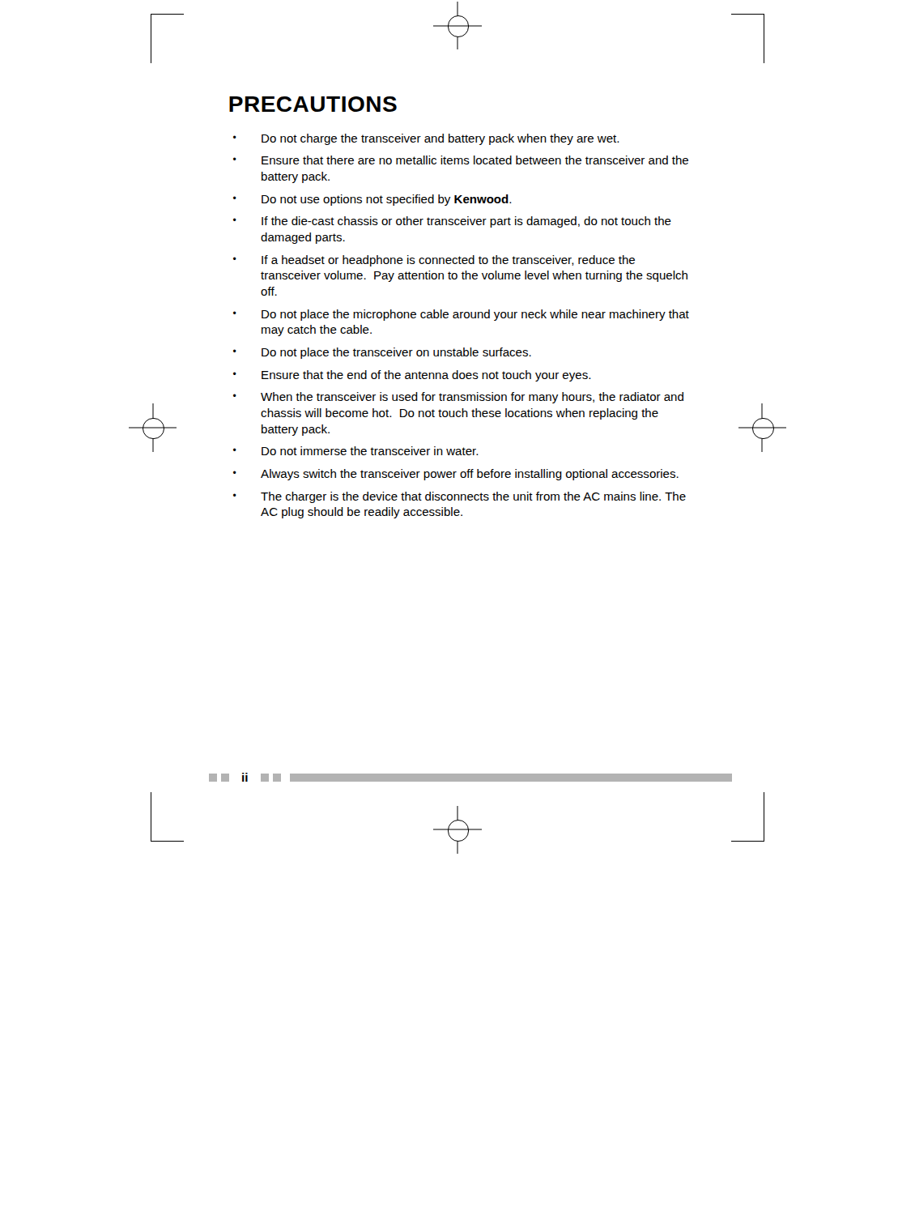PRECAUTIONS
Do not charge the transceiver and battery pack when they are wet.
Ensure that there are no metallic items located between the transceiver and the battery pack.
Do not use options not specified by Kenwood.
If the die-cast chassis or other transceiver part is damaged, do not touch the damaged parts.
If a headset or headphone is connected to the transceiver, reduce the transceiver volume. Pay attention to the volume level when turning the squelch off.
Do not place the microphone cable around your neck while near machinery that may catch the cable.
Do not place the transceiver on unstable surfaces.
Ensure that the end of the antenna does not touch your eyes.
When the transceiver is used for transmission for many hours, the radiator and chassis will become hot. Do not touch these locations when replacing the battery pack.
Do not immerse the transceiver in water.
Always switch the transceiver power off before installing optional accessories.
The charger is the device that disconnects the unit from the AC mains line. The AC plug should be readily accessible.
ii